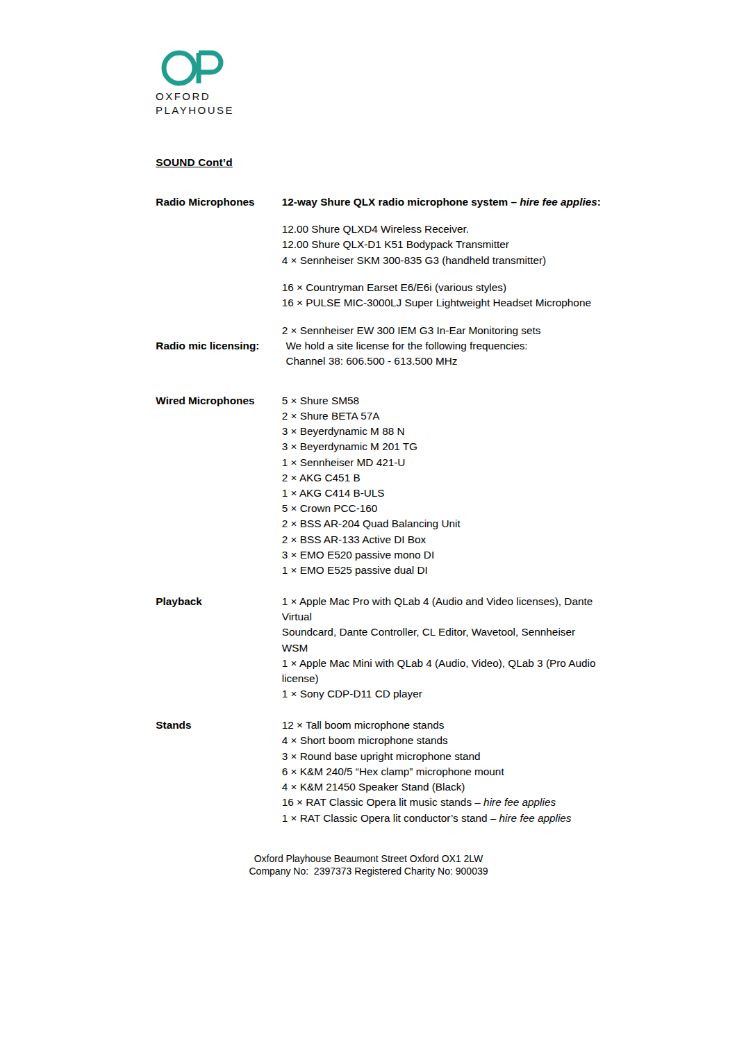OXFORD PLAYHOUSE
SOUND Cont’d
| Radio Microphones | 12-way Shure QLX radio microphone system – hire fee applies : 12.00 Shure QLXD4 Wireless Receiver. 12.00 Shure QLX-D1 K51 Bodypack Transmitter 4 × Sennheiser SKM 300-835 G3 (handheld transmitter) 16 × Countryman Earset E6/E6i (various styles) 16 × PULSE MIC-3000LJ Super Lightweight Headset Microphone 2 × Sennheiser EW 300 IEM G3 In-Ear Monitoring sets |
| Radio mic licensing: | We hold a site license for the following frequencies: Channel 38: 606.500 - 613.500 MHz |
| Wired Microphones | 5 × Shure SM58 2 × Shure BETA 57A 3 × Beyerdynamic M 88 N 3 × Beyerdynamic M 201 TG 1 × Sennheiser MD 421-U 2 × AKG C451 B 1 × AKG C414 B-ULS 5 × Crown PCC-160 2 × BSS AR-204 Quad Balancing Unit 2 × BSS AR-133 Active DI Box 3 × EMO E520 passive mono DI 1 × EMO E525 passive dual DI |
| Playback | 1 × Apple Mac Pro with QLab 4 (Audio and Video licenses), Dante Virtual Soundcard, Dante Controller, CL Editor, Wavetool, Sennheiser WSM 1 × Apple Mac Mini with QLab 4 (Audio, Video), QLab 3 (Pro Audio license) 1 × Sony CDP-D11 CD player |
| Stands | 12 × Tall boom microphone stands 4 × Short boom microphone stands 3 × Round base upright microphone stand 6 × K&M 240/5 “Hex clamp” microphone mount 4 × K&M 21450 Speaker Stand (Black) 16 × RAT Classic Opera lit music stands – hire fee applies 1 × RAT Classic Opera lit conductor’s stand – hire fee applies |
Oxford Playhouse Beaumont Street Oxford OX1 2LW
Company No: 2397373 Registered Charity No: 900039